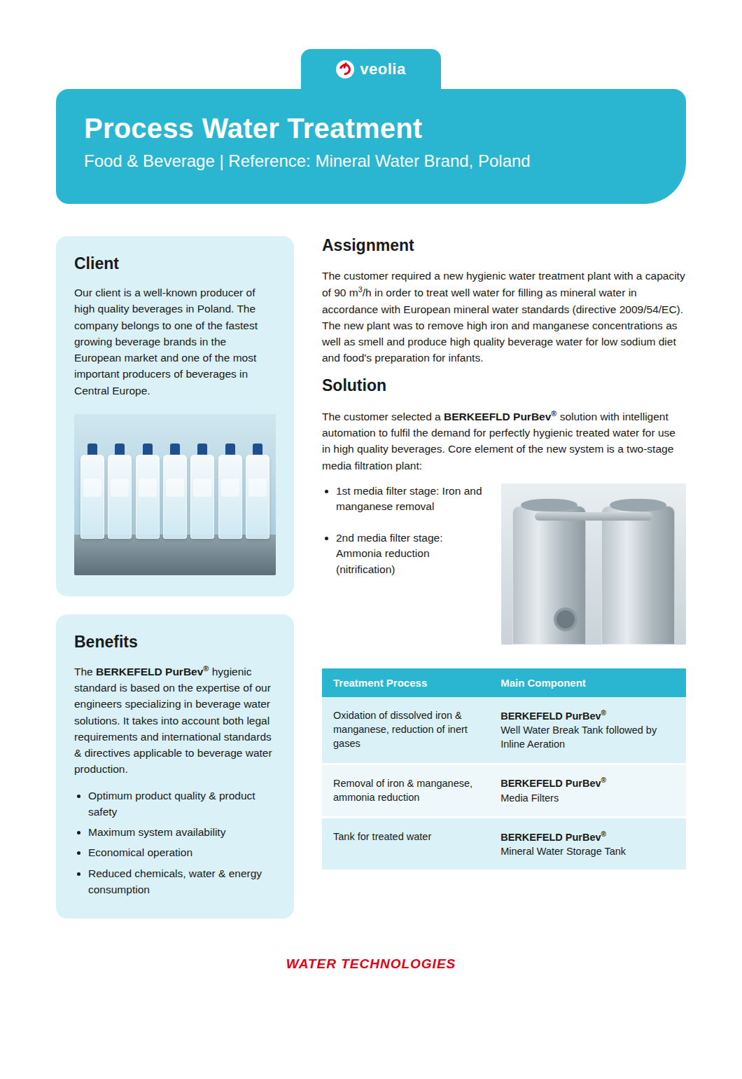veolia
Process Water Treatment
Food & Beverage | Reference: Mineral Water Brand, Poland
Client
Our client is a well-known producer of high quality beverages in Poland. The company belongs to one of the fastest growing beverage brands in the European market and one of the most important producers of beverages in Central Europe.
Benefits
The BERKEFELD PurBev® hygienic standard is based on the expertise of our engineers specializing in beverage water solutions. It takes into account both legal requirements and international standards & directives applicable to beverage water production.
Optimum product quality & product safety
Maximum system availability
Economical operation
Reduced chemicals, water & energy consumption
Assignment
The customer required a new hygienic water treatment plant with a capacity of 90 m3/h in order to treat well water for filling as mineral water in accordance with European mineral water standards (directive 2009/54/EC). The new plant was to remove high iron and manganese concentrations as well as smell and produce high quality beverage water for low sodium diet and food's preparation for infants.
Solution
The customer selected a BERKEEFLD PurBev® solution with intelligent automation to fulfil the demand for perfectly hygienic treated water for use in high quality beverages. Core element of the new system is a two-stage media filtration plant:
1st media filter stage: Iron and manganese removal
2nd media filter stage: Ammonia reduction (nitrification)
| Treatment Process | Main Component |
| --- | --- |
| Oxidation of dissolved iron & manganese, reduction of inert gases | BERKEFELD PurBev ® Well Water Break Tank followed by Inline Aeration |
| Removal of iron & manganese, ammonia reduction | BERKEFELD PurBev ® Media Filters |
| Tank for treated water | BERKEFELD PurBev ® Mineral Water Storage Tank |
WATER TECHNOLOGIES